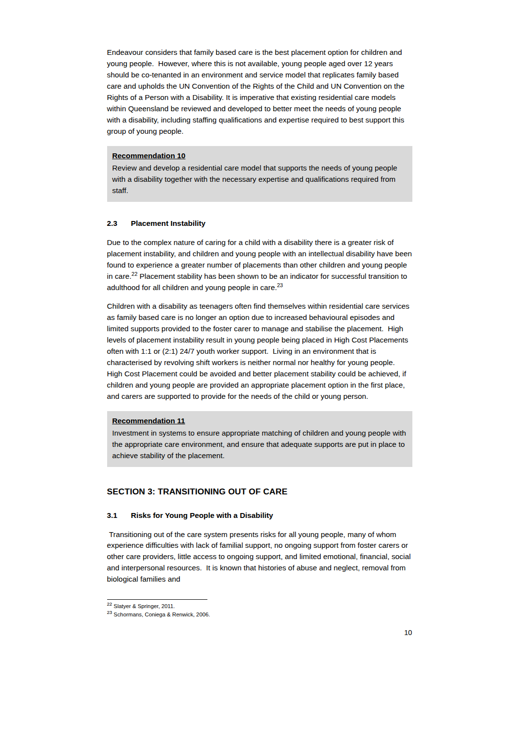Endeavour considers that family based care is the best placement option for children and young people. However, where this is not available, young people aged over 12 years should be co-tenanted in an environment and service model that replicates family based care and upholds the UN Convention of the Rights of the Child and UN Convention on the Rights of a Person with a Disability. It is imperative that existing residential care models within Queensland be reviewed and developed to better meet the needs of young people with a disability, including staffing qualifications and expertise required to best support this group of young people.
Recommendation 10
Review and develop a residential care model that supports the needs of young people with a disability together with the necessary expertise and qualifications required from staff.
2.3 Placement Instability
Due to the complex nature of caring for a child with a disability there is a greater risk of placement instability, and children and young people with an intellectual disability have been found to experience a greater number of placements than other children and young people in care.22 Placement stability has been shown to be an indicator for successful transition to adulthood for all children and young people in care.23
Children with a disability as teenagers often find themselves within residential care services as family based care is no longer an option due to increased behavioural episodes and limited supports provided to the foster carer to manage and stabilise the placement. High levels of placement instability result in young people being placed in High Cost Placements often with 1:1 or (2:1) 24/7 youth worker support. Living in an environment that is characterised by revolving shift workers is neither normal nor healthy for young people. High Cost Placement could be avoided and better placement stability could be achieved, if children and young people are provided an appropriate placement option in the first place, and carers are supported to provide for the needs of the child or young person.
Recommendation 11
Investment in systems to ensure appropriate matching of children and young people with the appropriate care environment, and ensure that adequate supports are put in place to achieve stability of the placement.
SECTION 3: TRANSITIONING OUT OF CARE
3.1 Risks for Young People with a Disability
Transitioning out of the care system presents risks for all young people, many of whom experience difficulties with lack of familial support, no ongoing support from foster carers or other care providers, little access to ongoing support, and limited emotional, financial, social and interpersonal resources. It is known that histories of abuse and neglect, removal from biological families and
22 Slatyer & Springer, 2011.
23 Schormans, Coniega & Renwick, 2006.
10